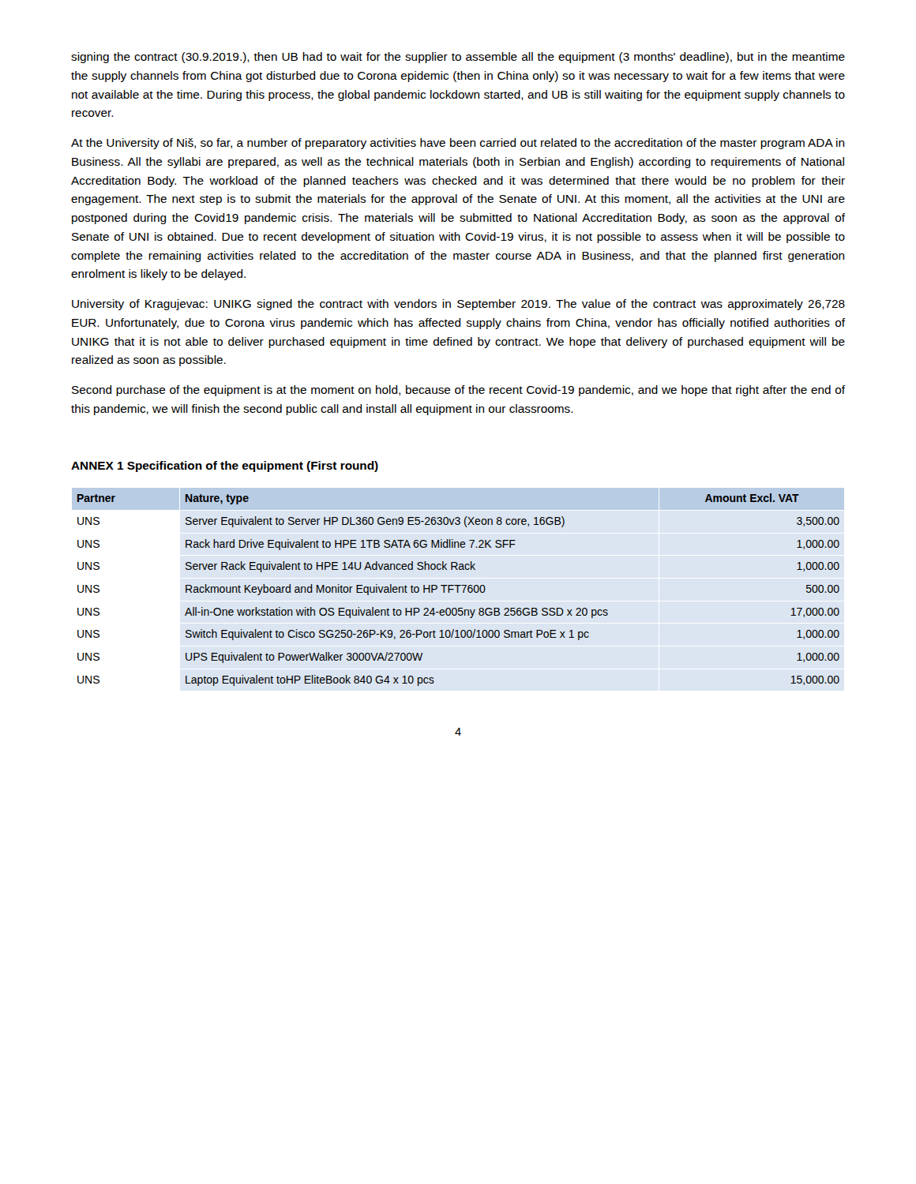signing the contract (30.9.2019.), then UB had to wait for the supplier to assemble all the equipment (3 months' deadline), but in the meantime the supply channels from China got disturbed due to Corona epidemic (then in China only) so it was necessary to wait for a few items that were not available at the time. During this process, the global pandemic lockdown started, and UB is still waiting for the equipment supply channels to recover.
At the University of Niš, so far, a number of preparatory activities have been carried out related to the accreditation of the master program ADA in Business. All the syllabi are prepared, as well as the technical materials (both in Serbian and English) according to requirements of National Accreditation Body. The workload of the planned teachers was checked and it was determined that there would be no problem for their engagement. The next step is to submit the materials for the approval of the Senate of UNI. At this moment, all the activities at the UNI are postponed during the Covid19 pandemic crisis. The materials will be submitted to National Accreditation Body, as soon as the approval of Senate of UNI is obtained. Due to recent development of situation with Covid-19 virus, it is not possible to assess when it will be possible to complete the remaining activities related to the accreditation of the master course ADA in Business, and that the planned first generation enrolment is likely to be delayed.
University of Kragujevac: UNIKG signed the contract with vendors in September 2019. The value of the contract was approximately 26,728 EUR. Unfortunately, due to Corona virus pandemic which has affected supply chains from China, vendor has officially notified authorities of UNIKG that it is not able to deliver purchased equipment in time defined by contract. We hope that delivery of purchased equipment will be realized as soon as possible.
Second purchase of the equipment is at the moment on hold, because of the recent Covid-19 pandemic, and we hope that right after the end of this pandemic, we will finish the second public call and install all equipment in our classrooms.
ANNEX 1 Specification of the equipment (First round)
| Partner | Nature, type | Amount Excl. VAT |
| --- | --- | --- |
| UNS | Server Equivalent to Server HP DL360 Gen9 E5-2630v3 (Xeon 8 core, 16GB) | 3,500.00 |
| UNS | Rack hard Drive Equivalent to HPE 1TB SATA 6G Midline 7.2K SFF | 1,000.00 |
| UNS | Server Rack Equivalent to HPE 14U Advanced Shock Rack | 1,000.00 |
| UNS | Rackmount Keyboard and Monitor Equivalent to HP TFT7600 | 500.00 |
| UNS | All-in-One workstation with OS Equivalent to HP 24-e005ny 8GB 256GB SSD x 20 pcs | 17,000.00 |
| UNS | Switch Equivalent to Cisco SG250-26P-K9, 26-Port 10/100/1000 Smart PoE x 1 pc | 1,000.00 |
| UNS | UPS Equivalent to PowerWalker 3000VA/2700W | 1,000.00 |
| UNS | Laptop Equivalent toHP EliteBook 840 G4 x 10 pcs | 15,000.00 |
4